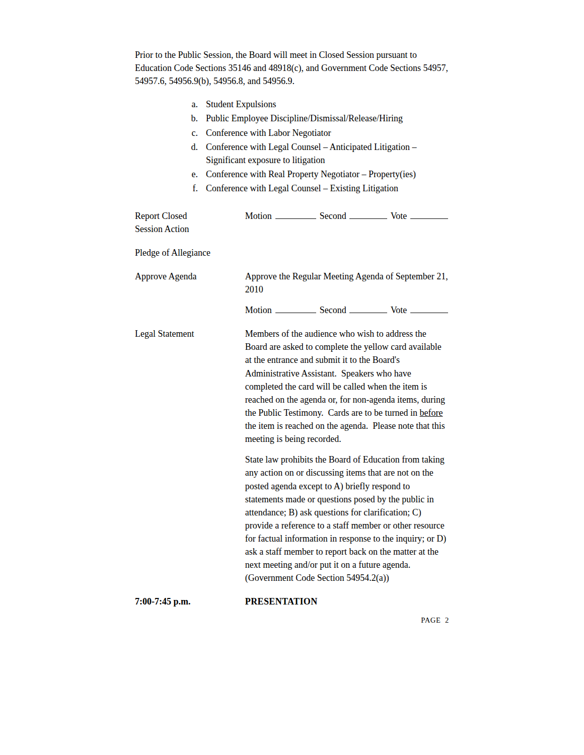Prior to the Public Session, the Board will meet in Closed Session pursuant to Education Code Sections 35146 and 48918(c), and Government Code Sections 54957, 54957.6, 54956.9(b), 54956.8, and 54956.9.
Student Expulsions
Public Employee Discipline/Dismissal/Release/Hiring
Conference with Labor Negotiator
Conference with Legal Counsel – Anticipated Litigation – Significant exposure to litigation
Conference with Real Property Negotiator – Property(ies)
Conference with Legal Counsel – Existing Litigation
| Report Closed Session Action | Motion Second Vote |
| Pledge of Allegiance | |
| Approve Agenda | Approve the Regular Meeting Agenda of September 21, 2010 Motion Second Vote |
| Legal Statement | Members of the audience who wish to address the Board are asked to complete the yellow card available at the entrance and submit it to the Board's Administrative Assistant. Speakers who have completed the card will be called when the item is reached on the agenda or, for non-agenda items, during the Public Testimony. Cards are to be turned in before the item is reached on the agenda. Please note that this meeting is being recorded. State law prohibits the Board of Education from taking any action on or discussing items that are not on the posted agenda except to A) briefly respond to statements made or questions posed by the public in attendance; B) ask questions for clarification; C) provide a reference to a staff member or other resource for factual information in response to the inquiry; or D) ask a staff member to report back on the matter at the next meeting and/or put it on a future agenda. (Government Code Section 54954.2(a)) |
| 7:00-7:45 p.m. | PRESENTATION |
PAGE 2